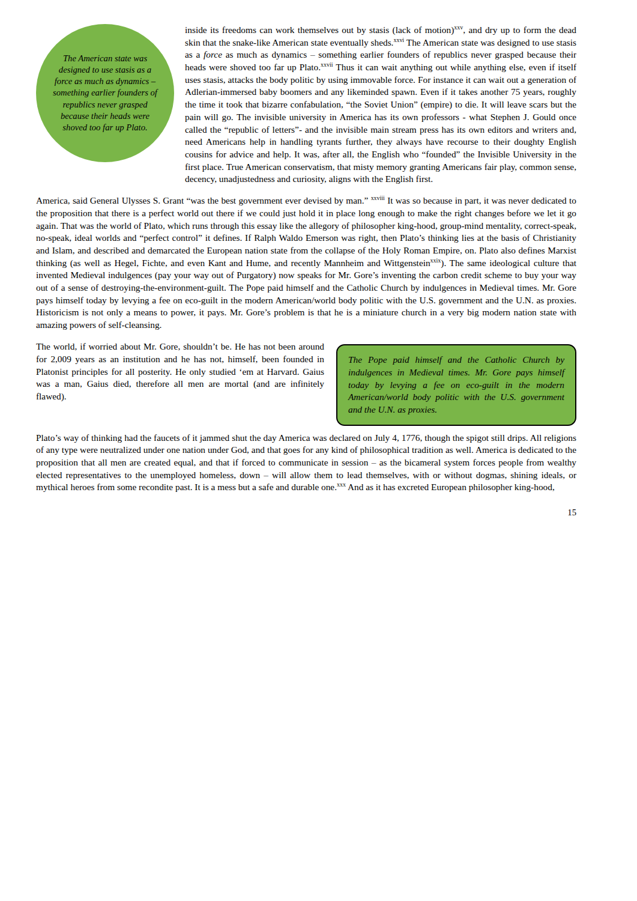The American state was designed to use stasis as a force as much as dynamics – something earlier founders of republics never grasped because their heads were shoved too far up Plato.
inside its freedoms can work themselves out by stasis (lack of motion)xxv, and dry up to form the dead skin that the snake-like American state eventually sheds.xxvi The American state was designed to use stasis as a force as much as dynamics – something earlier founders of republics never grasped because their heads were shoved too far up Plato.xxvii Thus it can wait anything out while anything else, even if itself uses stasis, attacks the body politic by using immovable force. For instance it can wait out a generation of Adlerian-immersed baby boomers and any likeminded spawn. Even if it takes another 75 years, roughly the time it took that bizarre confabulation, “the Soviet Union” (empire) to die. It will leave scars but the pain will go. The invisible university in America has its own professors - what Stephen J. Gould once called the “republic of letters”- and the invisible main stream press has its own editors and writers and, need Americans help in handling tyrants further, they always have recourse to their doughty English cousins for advice and help. It was, after all, the English who “founded” the Invisible University in the first place. True American conservatism, that misty memory granting Americans fair play, common sense, decency, unadjustedness and curiosity, aligns with the English first.
America, said General Ulysses S. Grant “was the best government ever devised by man.” xxviii It was so because in part, it was never dedicated to the proposition that there is a perfect world out there if we could just hold it in place long enough to make the right changes before we let it go again. That was the world of Plato, which runs through this essay like the allegory of philosopher king-hood, group-mind mentality, correct-speak, no-speak, ideal worlds and “perfect control” it defines. If Ralph Waldo Emerson was right, then Plato’s thinking lies at the basis of Christianity and Islam, and described and demarcated the European nation state from the collapse of the Holy Roman Empire, on. Plato also defines Marxist thinking (as well as Hegel, Fichte, and even Kant and Hume, and recently Mannheim and Wittgensteinxxix). The same ideological culture that invented Medieval indulgences (pay your way out of Purgatory) now speaks for Mr. Gore’s inventing the carbon credit scheme to buy your way out of a sense of destroying-the-environment-guilt. The Pope paid himself and the Catholic Church by indulgences in Medieval times. Mr. Gore pays himself today by levying a fee on eco-guilt in the modern American/world body politic with the U.S. government and the U.N. as proxies. Historicism is not only a means to power, it pays. Mr. Gore’s problem is that he is a miniature church in a very big modern nation state with amazing powers of self-cleansing.
The Pope paid himself and the Catholic Church by indulgences in Medieval times. Mr. Gore pays himself today by levying a fee on eco-guilt in the modern American/world body politic with the U.S. government and the U.N. as proxies.
The world, if worried about Mr. Gore, shouldn’t be. He has not been around for 2,009 years as an institution and he has not, himself, been founded in Platonist principles for all posterity. He only studied ‘em at Harvard. Gaius was a man, Gaius died, therefore all men are mortal (and are infinitely flawed).
Plato’s way of thinking had the faucets of it jammed shut the day America was declared on July 4, 1776, though the spigot still drips. All religions of any type were neutralized under one nation under God, and that goes for any kind of philosophical tradition as well. America is dedicated to the proposition that all men are created equal, and that if forced to communicate in session – as the bicameral system forces people from wealthy elected representatives to the unemployed homeless, down – will allow them to lead themselves, with or without dogmas, shining ideals, or mythical heroes from some recondite past. It is a mess but a safe and durable one.xxx And as it has excreted European philosopher king-hood,
15